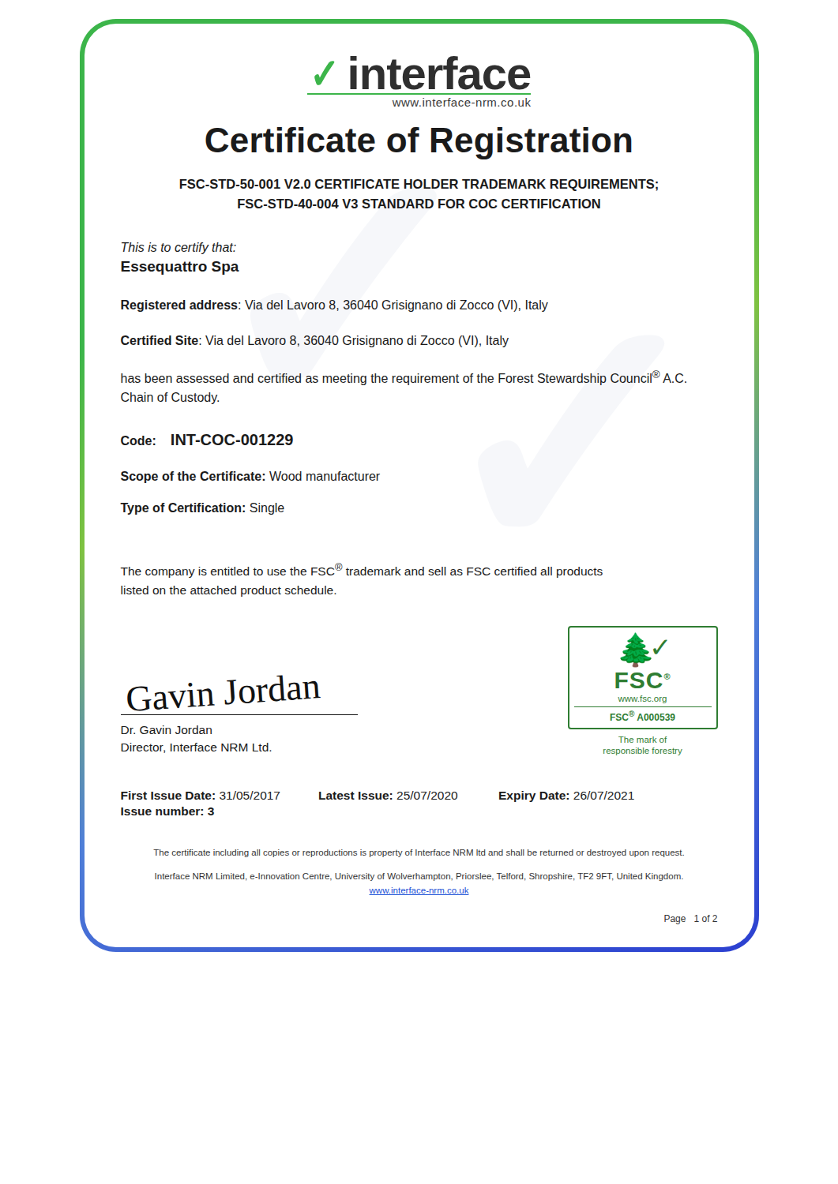✓ ✓
✓interface www.interface-nrm.co.uk
Certificate of Registration
FSC-STD-50-001 V2.0 CERTIFICATE HOLDER TRADEMARK REQUIREMENTS;
FSC-STD-40-004 V3 STANDARD FOR COC CERTIFICATION
This is to certify that:
Essequattro Spa
Registered address: Via del Lavoro 8, 36040 Grisignano di Zocco (VI), Italy
Certified Site: Via del Lavoro 8, 36040 Grisignano di Zocco (VI), Italy
has been assessed and certified as meeting the requirement of the Forest Stewardship Council® A.C. Chain of Custody.
Code: INT-COC-001229
Scope of the Certificate: Wood manufacturer
Type of Certification: Single
The company is entitled to use the FSC® trademark and sell as FSC certified all products listed on the attached product schedule.
Gavin Jordan
Dr. Gavin Jordan
Director, Interface NRM Ltd.
🌲✓
FSC®
www.fsc.org
FSC® A000539
The mark of
responsible forestry
First Issue Date: 31/05/2017
Issue number: 3
Latest Issue: 25/07/2020
Expiry Date: 26/07/2021
The certificate including all copies or reproductions is property of Interface NRM ltd and shall be returned or destroyed upon request.
Interface NRM Limited, e-Innovation Centre, University of Wolverhampton, Priorslee, Telford, Shropshire, TF2 9FT, United Kingdom.
www.interface-nrm.co.uk
Page 1 of 2